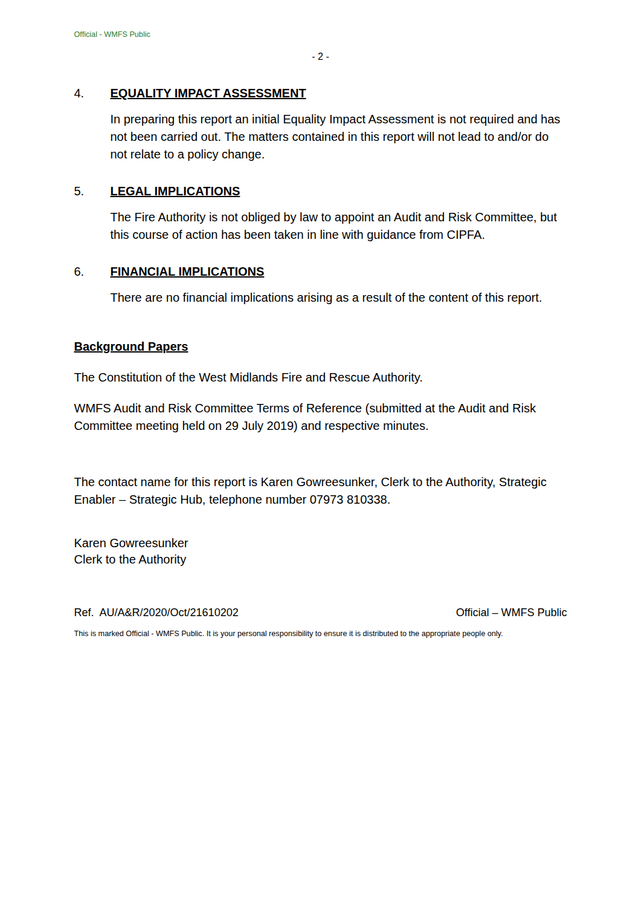Official - WMFS Public
- 2 -
4.
Equality Impact Assessment
In preparing this report an initial Equality Impact Assessment is not required and has not been carried out. The matters contained in this report will not lead to and/or do not relate to a policy change.
5.
Legal Implications
The Fire Authority is not obliged by law to appoint an Audit and Risk Committee, but this course of action has been taken in line with guidance from CIPFA.
6.
Financial Implications
There are no financial implications arising as a result of the content of this report.
Background Papers
The Constitution of the West Midlands Fire and Rescue Authority.
WMFS Audit and Risk Committee Terms of Reference (submitted at the Audit and Risk Committee meeting held on 29 July 2019) and respective minutes.
The contact name for this report is Karen Gowreesunker, Clerk to the Authority, Strategic Enabler – Strategic Hub, telephone number 07973 810338.
Karen Gowreesunker
Clerk to the Authority
Ref. AU/A&R/2020/Oct/21610202 Official – WMFS Public
This is marked Official - WMFS Public. It is your personal responsibility to ensure it is distributed to the appropriate people only.